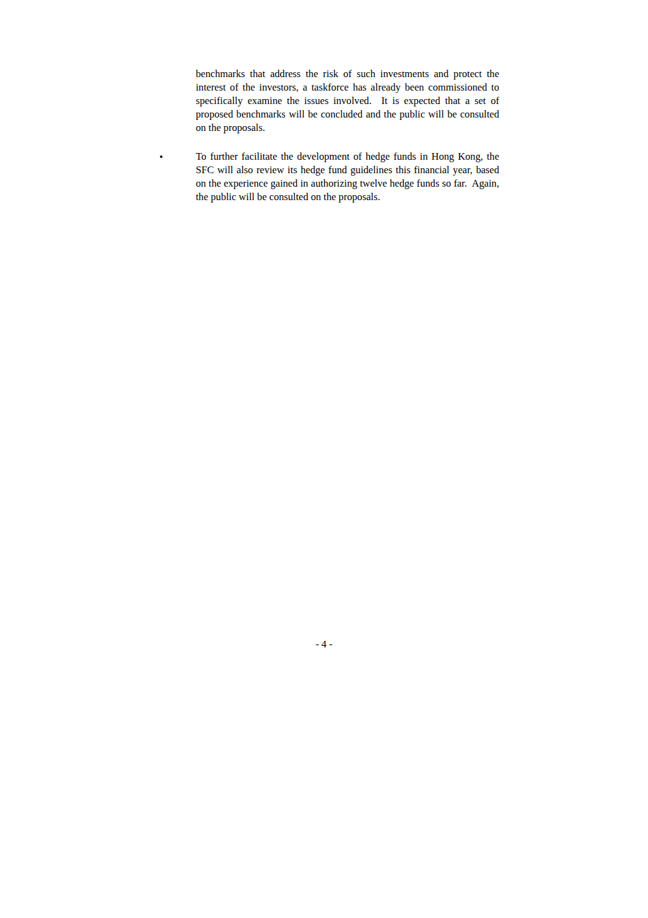benchmarks that address the risk of such investments and protect the interest of the investors, a taskforce has already been commissioned to specifically examine the issues involved. It is expected that a set of proposed benchmarks will be concluded and the public will be consulted on the proposals.
•
To further facilitate the development of hedge funds in Hong Kong, the SFC will also review its hedge fund guidelines this financial year, based on the experience gained in authorizing twelve hedge funds so far. Again, the public will be consulted on the proposals.
- 4 -